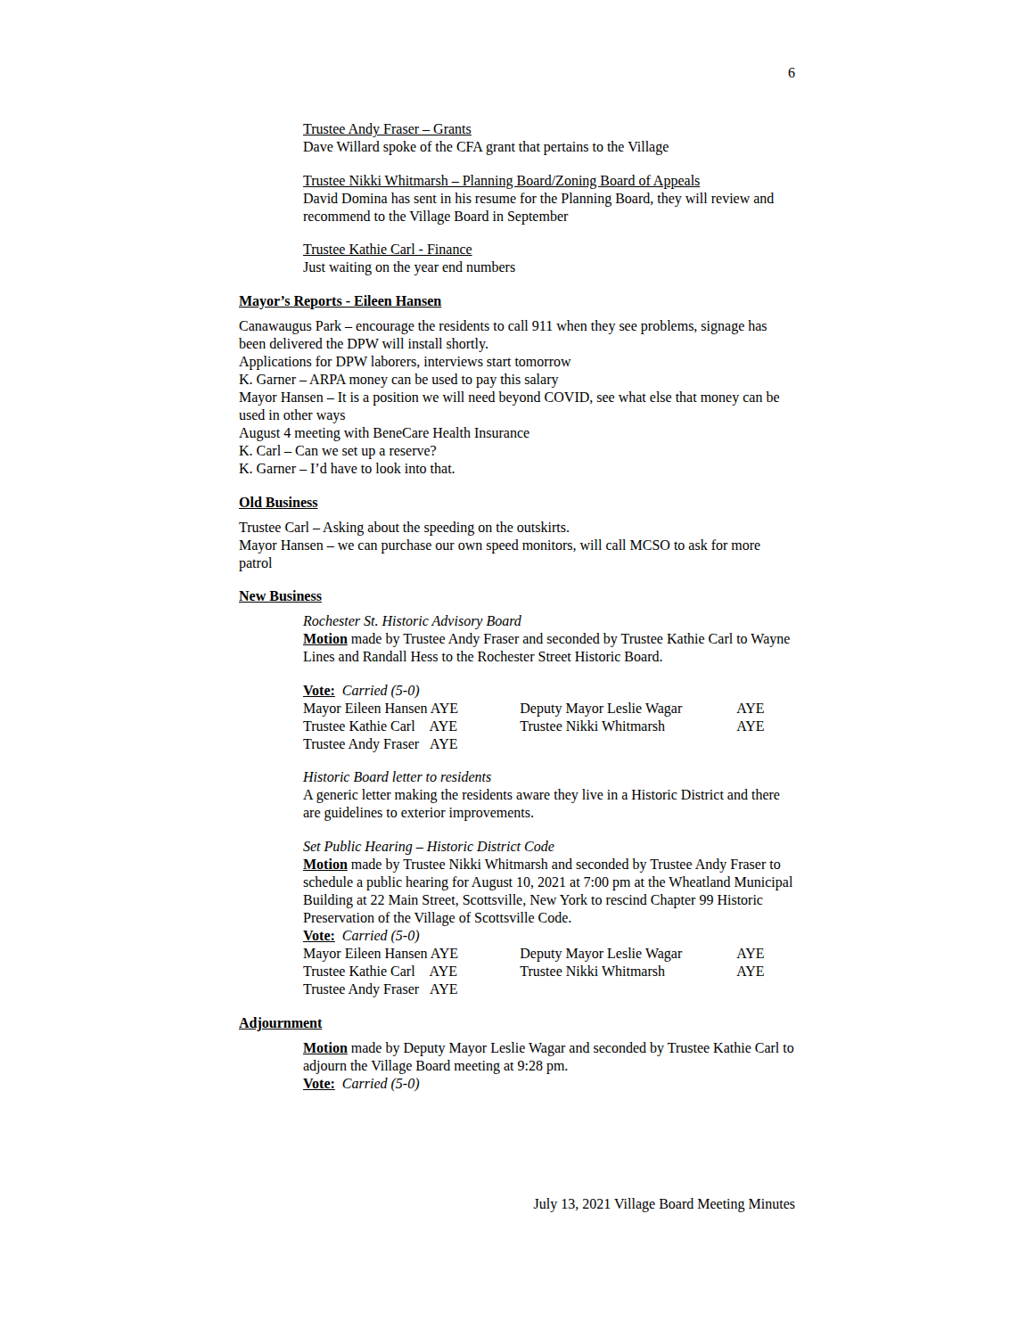6
Trustee Andy Fraser – Grants
Dave Willard spoke of the CFA grant that pertains to the Village
Trustee Nikki Whitmarsh – Planning Board/Zoning Board of Appeals
David Domina has sent in his resume for the Planning Board, they will review and recommend to the Village Board in September
Trustee Kathie Carl - Finance
Just waiting on the year end numbers
Mayor’s Reports - Eileen Hansen
Canawaugus Park – encourage the residents to call 911 when they see problems, signage has been delivered the DPW will install shortly.
Applications for DPW laborers, interviews start tomorrow
K. Garner – ARPA money can be used to pay this salary
Mayor Hansen – It is a position we will need beyond COVID, see what else that money can be used in other ways
August 4 meeting with BeneCare Health Insurance
K. Carl – Can we set up a reserve?
K. Garner – I’d have to look into that.
Old Business
Trustee Carl – Asking about the speeding on the outskirts.
Mayor Hansen – we can purchase our own speed monitors, will call MCSO to ask for more patrol
New Business
Rochester St. Historic Advisory Board
Motion made by Trustee Andy Fraser and seconded by Trustee Kathie Carl to Wayne Lines and Randall Hess to the Rochester Street Historic Board.
Vote: Carried (5-0)
| Mayor Eileen Hansen AYE | Deputy Mayor Leslie Wagar | AYE |
| Trustee Kathie Carl AYE | Trustee Nikki Whitmarsh | AYE |
| Trustee Andy Fraser AYE | | |
Historic Board letter to residents
A generic letter making the residents aware they live in a Historic District and there are guidelines to exterior improvements.
Set Public Hearing – Historic District Code
Motion made by Trustee Nikki Whitmarsh and seconded by Trustee Andy Fraser to schedule a public hearing for August 10, 2021 at 7:00 pm at the Wheatland Municipal Building at 22 Main Street, Scottsville, New York to rescind Chapter 99 Historic Preservation of the Village of Scottsville Code.
Vote: Carried (5-0)
| Mayor Eileen Hansen AYE | Deputy Mayor Leslie Wagar | AYE |
| Trustee Kathie Carl AYE | Trustee Nikki Whitmarsh | AYE |
| Trustee Andy Fraser AYE | | |
Adjournment
Motion made by Deputy Mayor Leslie Wagar and seconded by Trustee Kathie Carl to adjourn the Village Board meeting at 9:28 pm.
Vote: Carried (5-0)
July 13, 2021 Village Board Meeting Minutes